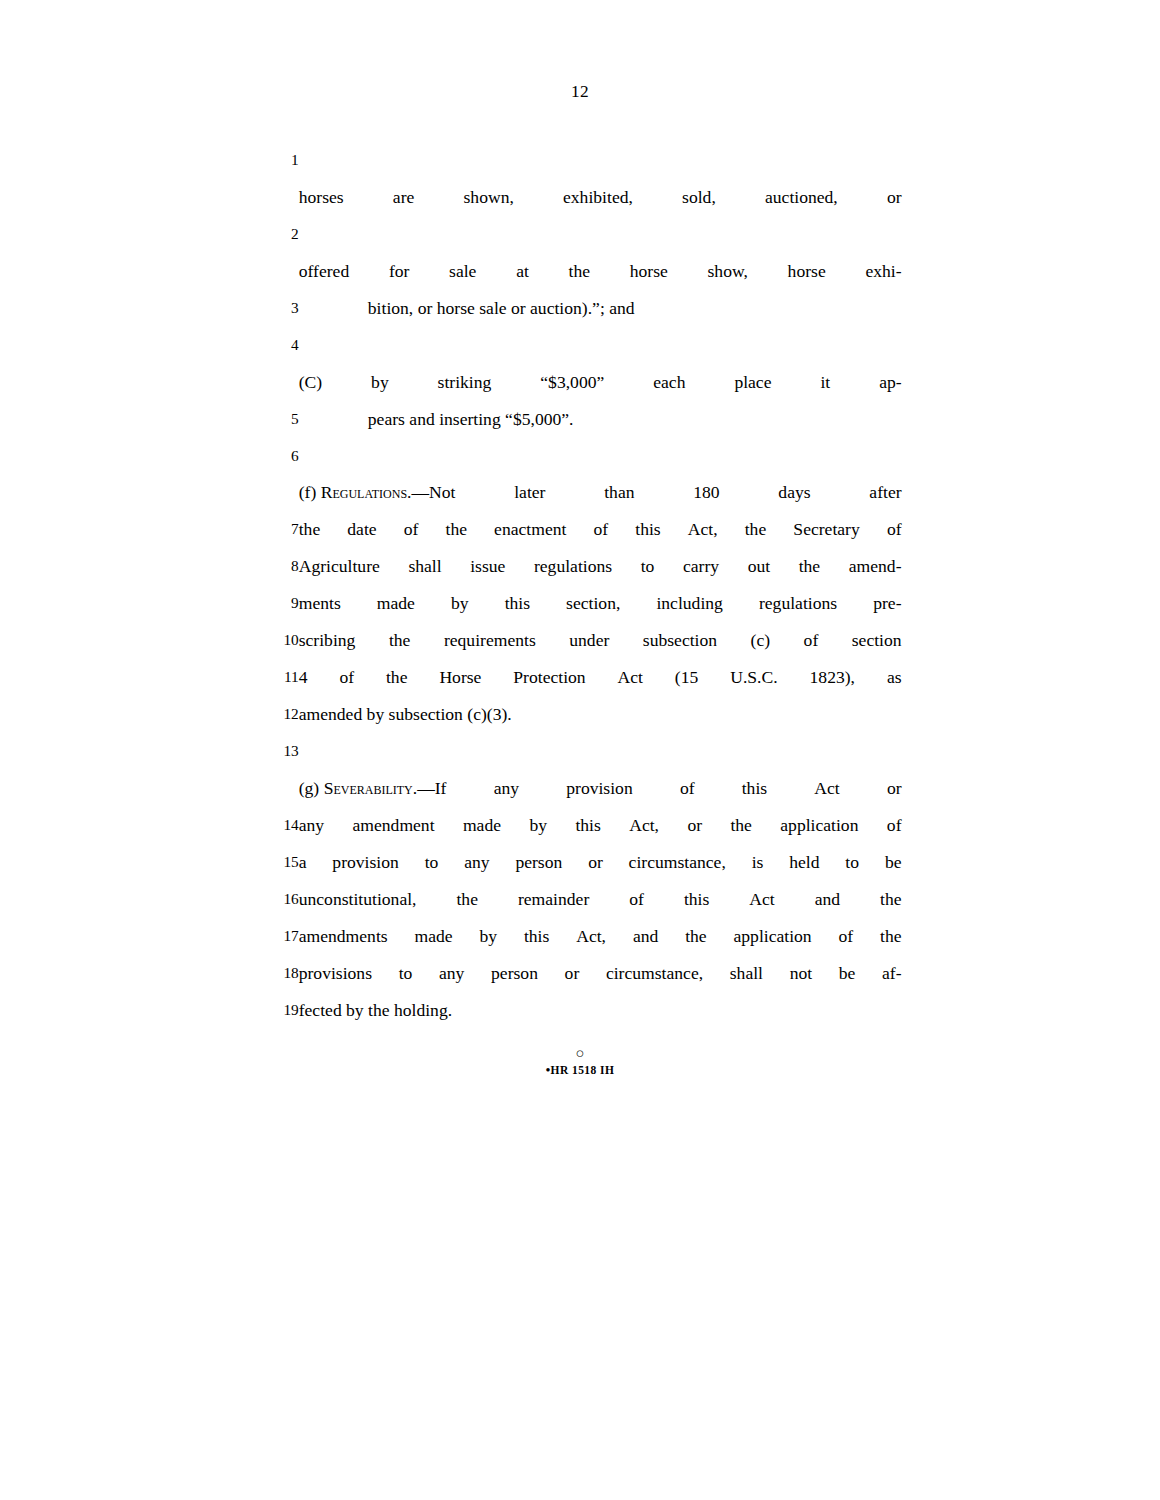12
| 1 | horses are shown, exhibited, sold, auctioned, or |
| 2 | offered for sale at the horse show, horse exhi- |
| 3 | bition, or horse sale or auction).”; and |
| 4 | (C) by striking “$3,000” each place it ap- |
| 5 | pears and inserting “$5,000”. |
| 6 | (f) Regulations. —Not later than 180 days after |
| 7 | the date of the enactment of this Act, the Secretary of |
| 8 | Agriculture shall issue regulations to carry out the amend- |
| 9 | ments made by this section, including regulations pre- |
| 10 | scribing the requirements under subsection (c) of section |
| 11 | 4 of the Horse Protection Act (15 U.S.C. 1823), as |
| 12 | amended by subsection (c)(3). |
| 13 | (g) Severability. —If any provision of this Act or |
| 14 | any amendment made by this Act, or the application of |
| 15 | a provision to any person or circumstance, is held to be |
| 16 | unconstitutional, the remainder of this Act and the |
| 17 | amendments made by this Act, and the application of the |
| 18 | provisions to any person or circumstance, shall not be af- |
| 19 | fected by the holding. |
○
•HR 1518 IH